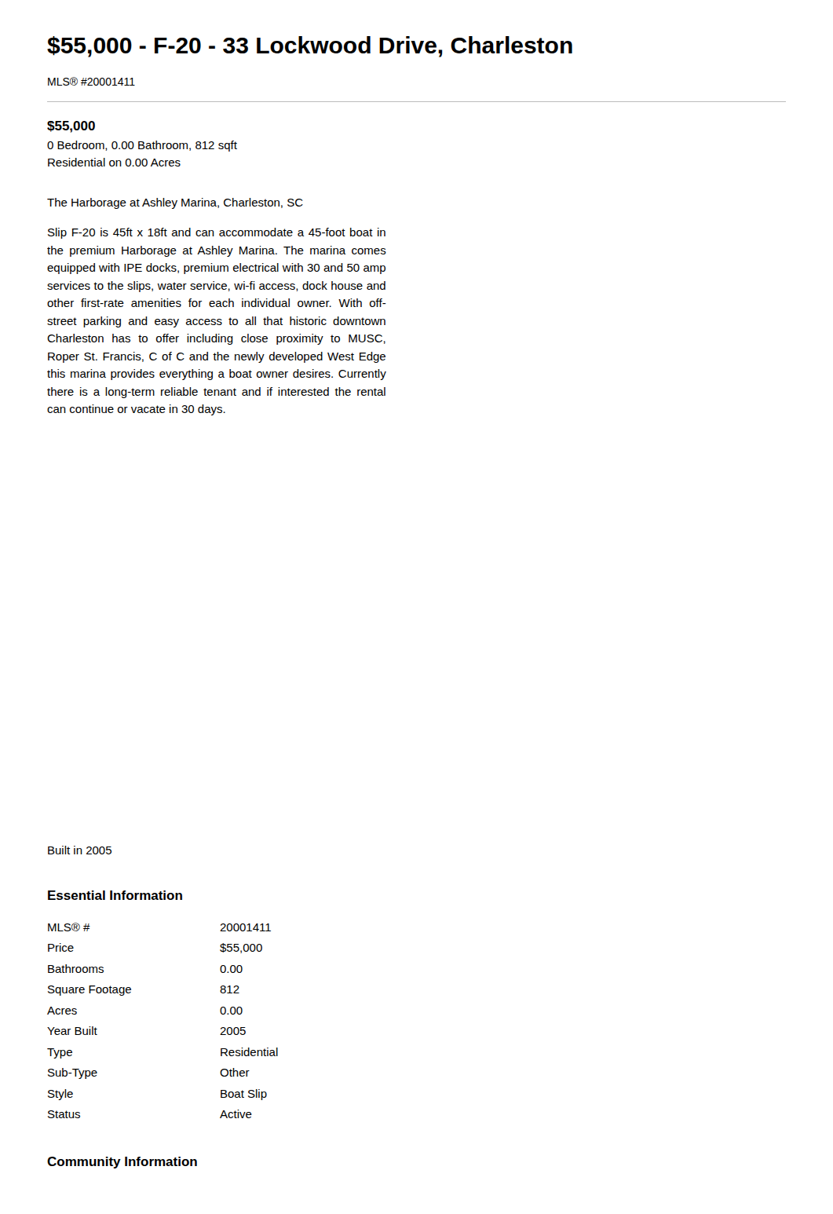$55,000 - F-20 - 33 Lockwood Drive, Charleston
MLS® #20001411
$55,000
0 Bedroom, 0.00 Bathroom, 812 sqft
Residential on 0.00 Acres
The Harborage at Ashley Marina, Charleston, SC
Slip F-20 is 45ft x 18ft and can accommodate a 45-foot boat in the premium Harborage at Ashley Marina. The marina comes equipped with IPE docks, premium electrical with 30 and 50 amp services to the slips, water service, wi-fi access, dock house and other first-rate amenities for each individual owner. With off-street parking and easy access to all that historic downtown Charleston has to offer including close proximity to MUSC, Roper St. Francis, C of C and the newly developed West Edge this marina provides everything a boat owner desires. Currently there is a long-term reliable tenant and if interested the rental can continue or vacate in 30 days.
Built in 2005
Essential Information
| MLS® # | 20001411 |
| Price | $55,000 |
| Bathrooms | 0.00 |
| Square Footage | 812 |
| Acres | 0.00 |
| Year Built | 2005 |
| Type | Residential |
| Sub-Type | Other |
| Style | Boat Slip |
| Status | Active |
Community Information